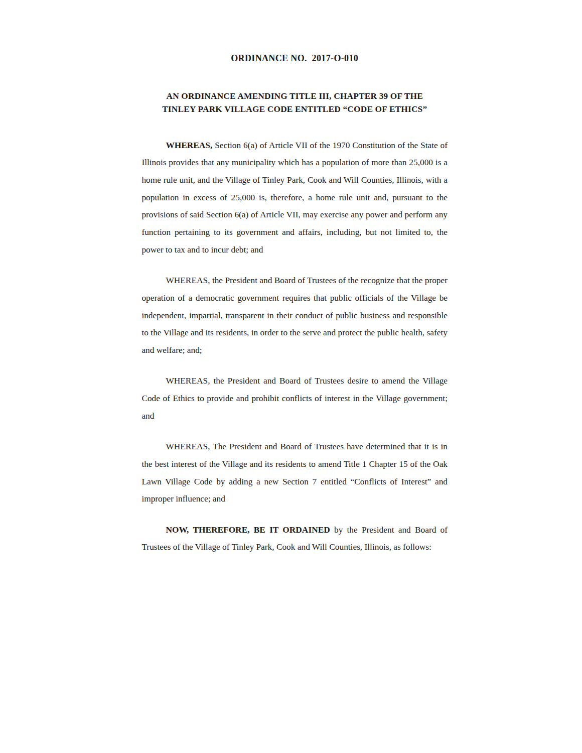ORDINANCE NO. 2017-O-010
AN ORDINANCE AMENDING TITLE III, CHAPTER 39 OF THE
TINLEY PARK VILLAGE CODE ENTITLED “CODE OF ETHICS”
WHEREAS, Section 6(a) of Article VII of the 1970 Constitution of the State of Illinois provides that any municipality which has a population of more than 25,000 is a home rule unit, and the Village of Tinley Park, Cook and Will Counties, Illinois, with a population in excess of 25,000 is, therefore, a home rule unit and, pursuant to the provisions of said Section 6(a) of Article VII, may exercise any power and perform any function pertaining to its government and affairs, including, but not limited to, the power to tax and to incur debt; and
WHEREAS, the President and Board of Trustees of the recognize that the proper operation of a democratic government requires that public officials of the Village be independent, impartial, transparent in their conduct of public business and responsible to the Village and its residents, in order to the serve and protect the public health, safety and welfare; and;
WHEREAS, the President and Board of Trustees desire to amend the Village Code of Ethics to provide and prohibit conflicts of interest in the Village government; and
WHEREAS, The President and Board of Trustees have determined that it is in the best interest of the Village and its residents to amend Title 1 Chapter 15 of the Oak Lawn Village Code by adding a new Section 7 entitled “Conflicts of Interest” and improper influence; and
NOW, THEREFORE, BE IT ORDAINED by the President and Board of Trustees of the Village of Tinley Park, Cook and Will Counties, Illinois, as follows: